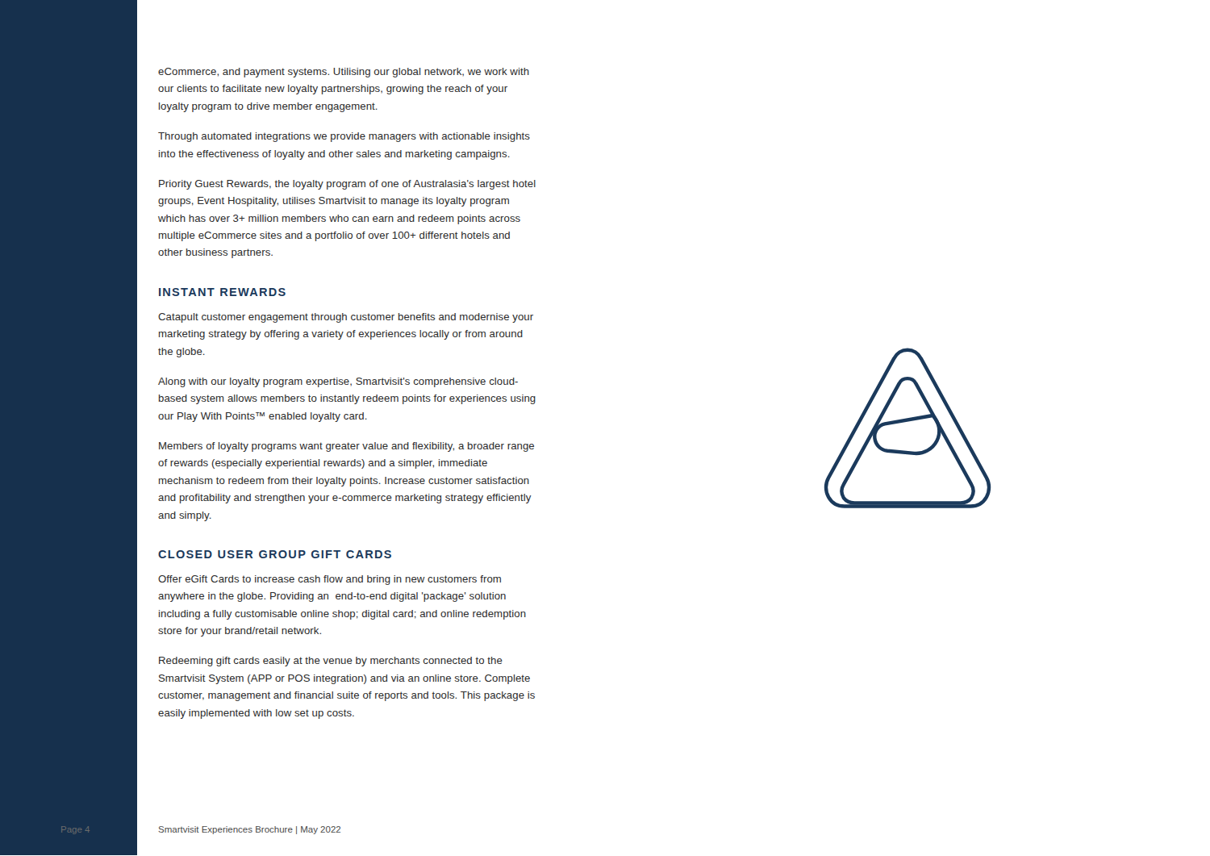eCommerce, and payment systems. Utilising our global network, we work with our clients to facilitate new loyalty partnerships, growing the reach of your loyalty program to drive member engagement.
Through automated integrations we provide managers with actionable insights into the effectiveness of loyalty and other sales and marketing campaigns.
Priority Guest Rewards, the loyalty program of one of Australasia's largest hotel groups, Event Hospitality, utilises Smartvisit to manage its loyalty program which has over 3+ million members who can earn and redeem points across multiple eCommerce sites and a portfolio of over 100+ different hotels and other business partners.
Instant Rewards
Catapult customer engagement through customer benefits and modernise your marketing strategy by offering a variety of experiences locally or from around the globe.
Along with our loyalty program expertise, Smartvisit's comprehensive cloud-based system allows members to instantly redeem points for experiences using our Play With Points™ enabled loyalty card.
Members of loyalty programs want greater value and flexibility, a broader range of rewards (especially experiential rewards) and a simpler, immediate mechanism to redeem from their loyalty points. Increase customer satisfaction and profitability and strengthen your e-commerce marketing strategy efficiently and simply.
Closed User Group Gift Cards
Offer eGift Cards to increase cash flow and bring in new customers from anywhere in the globe. Providing an end-to-end digital 'package' solution including a fully customisable online shop; digital card; and online redemption store for your brand/retail network.
Redeeming gift cards easily at the venue by merchants connected to the Smartvisit System (APP or POS integration) and via an online store. Complete customer, management and financial suite of reports and tools. This package is easily implemented with low set up costs.
Page 4 Smartvisit Experiences Brochure | May 2022